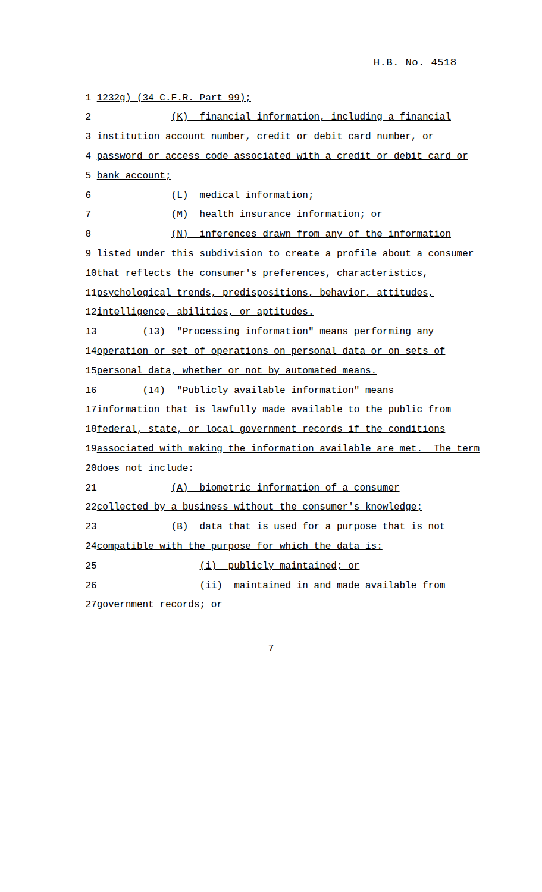H.B. No. 4518
| 1 | 1232g) (34 C.F.R. Part 99); |
| 2 | (K) financial information, including a financial |
| 3 | institution account number, credit or debit card number, or |
| 4 | password or access code associated with a credit or debit card or |
| 5 | bank account; |
| 6 | (L) medical information; |
| 7 | (M) health insurance information; or |
| 8 | (N) inferences drawn from any of the information |
| 9 | listed under this subdivision to create a profile about a consumer |
| 10 | that reflects the consumer's preferences, characteristics, |
| 11 | psychological trends, predispositions, behavior, attitudes, |
| 12 | intelligence, abilities, or aptitudes. |
| 13 | (13) "Processing information" means performing any |
| 14 | operation or set of operations on personal data or on sets of |
| 15 | personal data, whether or not by automated means. |
| 16 | (14) "Publicly available information" means |
| 17 | information that is lawfully made available to the public from |
| 18 | federal, state, or local government records if the conditions |
| 19 | associated with making the information available are met. The term |
| 20 | does not include: |
| 21 | (A) biometric information of a consumer |
| 22 | collected by a business without the consumer's knowledge; |
| 23 | (B) data that is used for a purpose that is not |
| 24 | compatible with the purpose for which the data is: |
| 25 | (i) publicly maintained; or |
| 26 | (ii) maintained in and made available from |
| 27 | government records; or |
7